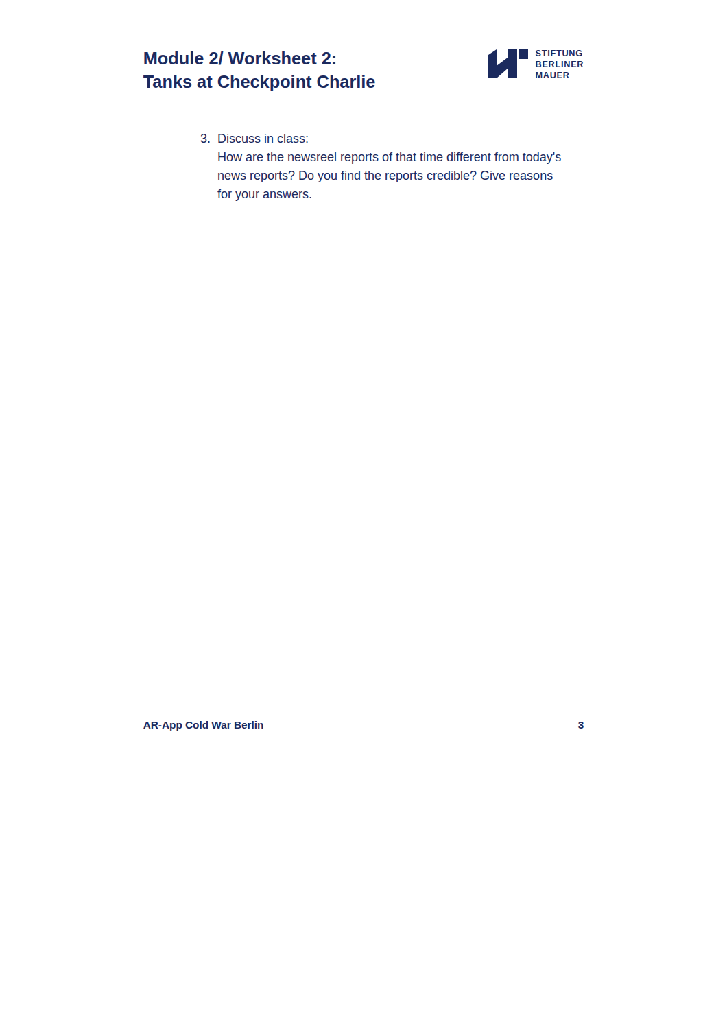Module 2/ Worksheet 2:
Tanks at Checkpoint Charlie
Stiftung
Berliner
Mauer
3.
Discuss in class:
How are the newsreel reports of that time different from today's news reports? Do you find the reports credible? Give reasons for your answers.
AR-App Cold War Berlin 3